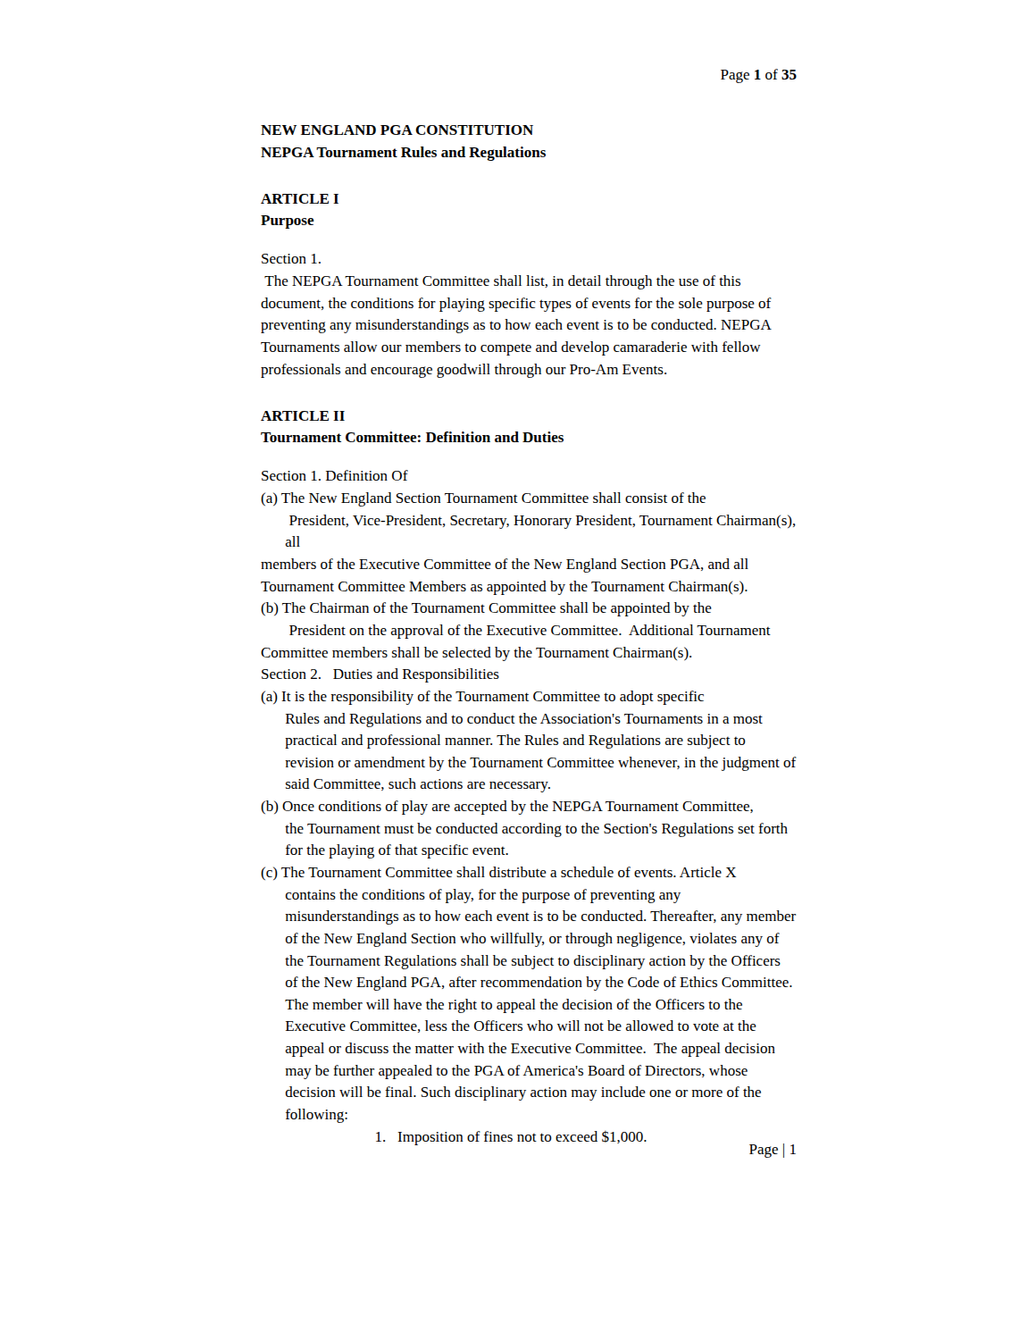Page 1 of 35
NEW ENGLAND PGA CONSTITUTION
NEPGA Tournament Rules and Regulations
ARTICLE I
Purpose
Section 1.
The NEPGA Tournament Committee shall list, in detail through the use of this document, the conditions for playing specific types of events for the sole purpose of preventing any misunderstandings as to how each event is to be conducted. NEPGA Tournaments allow our members to compete and develop camaraderie with fellow professionals and encourage goodwill through our Pro-Am Events.
ARTICLE II
Tournament Committee: Definition and Duties
Section 1. Definition Of
(a) The New England Section Tournament Committee shall consist of the
President, Vice-President, Secretary, Honorary President, Tournament Chairman(s), all
members of the Executive Committee of the New England Section PGA, and all Tournament Committee Members as appointed by the Tournament Chairman(s).
(b) The Chairman of the Tournament Committee shall be appointed by the
President on the approval of the Executive Committee. Additional Tournament
Committee members shall be selected by the Tournament Chairman(s).
Section 2. Duties and Responsibilities
(a) It is the responsibility of the Tournament Committee to adopt specific
Rules and Regulations and to conduct the Association's Tournaments in a most practical and professional manner. The Rules and Regulations are subject to revision or amendment by the Tournament Committee whenever, in the judgment of said Committee, such actions are necessary.
(b) Once conditions of play are accepted by the NEPGA Tournament Committee,
the Tournament must be conducted according to the Section's Regulations set forth for the playing of that specific event.
(c) The Tournament Committee shall distribute a schedule of events. Article X
contains the conditions of play, for the purpose of preventing any misunderstandings as to how each event is to be conducted. Thereafter, any member of the New England Section who willfully, or through negligence, violates any of the Tournament Regulations shall be subject to disciplinary action by the Officers of the New England PGA, after recommendation by the Code of Ethics Committee. The member will have the right to appeal the decision of the Officers to the Executive Committee, less the Officers who will not be allowed to vote at the appeal or discuss the matter with the Executive Committee. The appeal decision may be further appealed to the PGA of America's Board of Directors, whose decision will be final. Such disciplinary action may include one or more of the following:
1. Imposition of fines not to exceed $1,000.
Page | 1